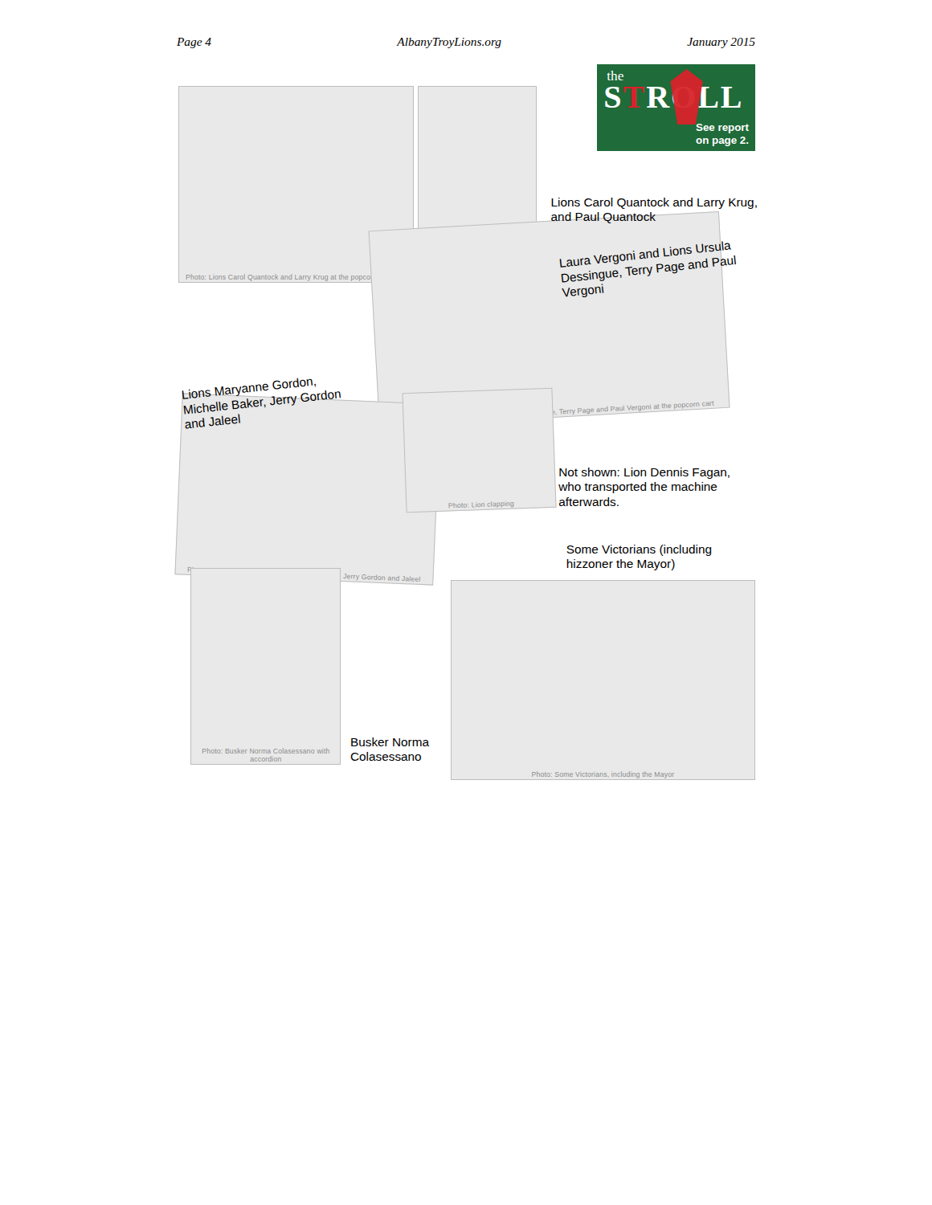Page 4
AlbanyTroyLions.org
January 2015
the
STROLL
See report
on page 2.
Photo: Lions Carol Quantock and Larry Krug at the popcorn machine
Photo: Paul Quantock
Photo: Laura Vergoni and Lions Ursula Dessingue, Terry Page and Paul Vergoni at the popcorn cart
Photo: Lions Maryanne Gordon, Michelle Baker, Jerry Gordon and Jaleel
Photo: Lion clapping
Photo: Busker Norma Colasessano with accordion
Photo: Some Victorians, including the Mayor
Lions Carol Quantock and Larry Krug, and Paul Quantock
Laura Vergoni and Lions Ursula Dessingue, Terry Page and Paul Vergoni
Lions Maryanne Gordon, Michelle Baker, Jerry Gordon and Jaleel
Not shown: Lion Dennis Fagan, who transported the machine afterwards.
Some Victorians (including hizzoner the Mayor)
Busker Norma Colasessano